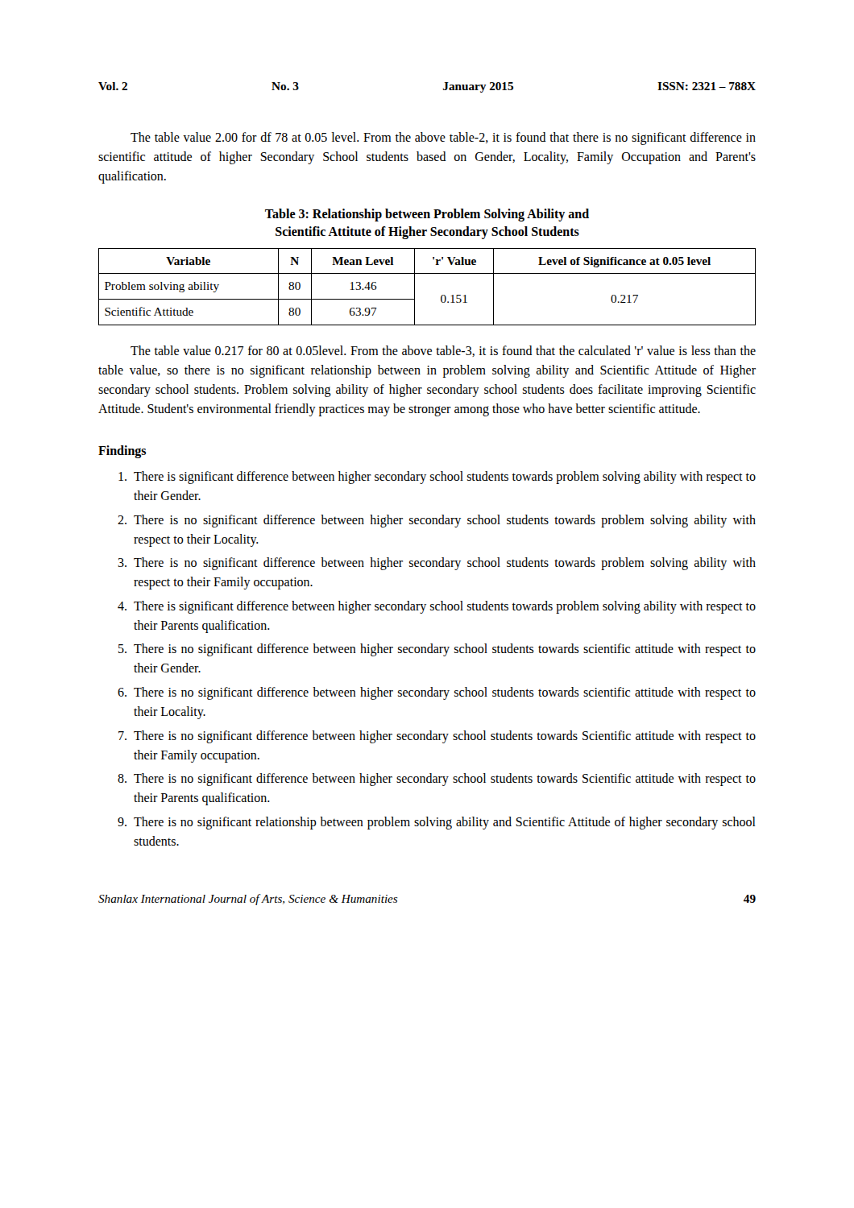Vol. 2 No. 3 January 2015 ISSN: 2321 – 788X
The table value 2.00 for df 78 at 0.05 level. From the above table-2, it is found that there is no significant difference in scientific attitude of higher Secondary School students based on Gender, Locality, Family Occupation and Parent's qualification.
Table 3: Relationship between Problem Solving Ability and
Scientific Attitute of Higher Secondary School Students
| Variable | N | Mean Level | 'r' Value | Level of Significance at 0.05 level |
| --- | --- | --- | --- | --- |
| Problem solving ability | 80 | 13.46 | 0.151 | 0.217 |
| Scientific Attitude | 80 | 63.97 |
The table value 0.217 for 80 at 0.05level. From the above table-3, it is found that the calculated 'r' value is less than the table value, so there is no significant relationship between in problem solving ability and Scientific Attitude of Higher secondary school students. Problem solving ability of higher secondary school students does facilitate improving Scientific Attitude. Student's environmental friendly practices may be stronger among those who have better scientific attitude.
Findings
There is significant difference between higher secondary school students towards problem solving ability with respect to their Gender.
There is no significant difference between higher secondary school students towards problem solving ability with respect to their Locality.
There is no significant difference between higher secondary school students towards problem solving ability with respect to their Family occupation.
There is significant difference between higher secondary school students towards problem solving ability with respect to their Parents qualification.
There is no significant difference between higher secondary school students towards scientific attitude with respect to their Gender.
There is no significant difference between higher secondary school students towards scientific attitude with respect to their Locality.
There is no significant difference between higher secondary school students towards Scientific attitude with respect to their Family occupation.
There is no significant difference between higher secondary school students towards Scientific attitude with respect to their Parents qualification.
There is no significant relationship between problem solving ability and Scientific Attitude of higher secondary school students.
Shanlax International Journal of Arts, Science & Humanities 49